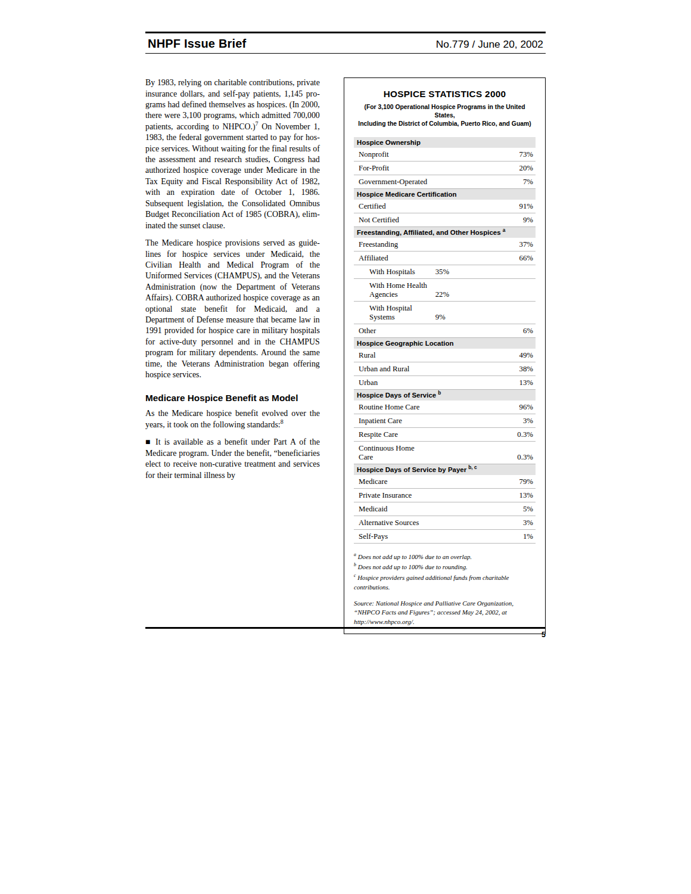NHPF Issue Brief No.779 / June 20, 2002
By 1983, relying on charitable contributions, private insurance dollars, and self-pay patients, 1,145 programs had defined themselves as hospices. (In 2000, there were 3,100 programs, which admitted 700,000 patients, according to NHPCO.)7 On November 1, 1983, the federal government started to pay for hospice services. Without waiting for the final results of the assessment and research studies, Congress had authorized hospice coverage under Medicare in the Tax Equity and Fiscal Responsibility Act of 1982, with an expiration date of October 1, 1986. Subsequent legislation, the Consolidated Omnibus Budget Reconciliation Act of 1985 (COBRA), eliminated the sunset clause.
The Medicare hospice provisions served as guidelines for hospice services under Medicaid, the Civilian Health and Medical Program of the Uniformed Services (CHAMPUS), and the Veterans Administration (now the Department of Veterans Affairs). COBRA authorized hospice coverage as an optional state benefit for Medicaid, and a Department of Defense measure that became law in 1991 provided for hospice care in military hospitals for active-duty personnel and in the CHAMPUS program for military dependents. Around the same time, the Veterans Administration began offering hospice services.
Medicare Hospice Benefit as Model
As the Medicare hospice benefit evolved over the years, it took on the following standards:8
■ It is available as a benefit under Part A of the Medicare program. Under the benefit, “beneficiaries elect to receive non-curative treatment and services for their terminal illness by
HOSPICE STATISTICS 2000
(For 3,100 Operational Hospice Programs in the United States,
Including the District of Columbia, Puerto Rico, and Guam)
| Hospice Ownership |
| Nonprofit | | 73% |
| For-Profit | | 20% |
| Government-Operated | | 7% |
| Hospice Medicare Certification |
| Certified | | 91% |
| Not Certified | | 9% |
| Freestanding, Affiliated, and Other Hospices a |
| Freestanding | | 37% |
| Affiliated | | 66% |
| With Hospitals | 35% | |
| With Home Health Agencies | 22% | |
| With Hospital Systems | 9% | |
| Other | | 6% |
| Hospice Geographic Location |
| Rural | | 49% |
| Urban and Rural | | 38% |
| Urban | | 13% |
| Hospice Days of Service b |
| Routine Home Care | | 96% |
| Inpatient Care | | 3% |
| Respite Care | | 0.3% |
| Continuous Home Care | | 0.3% |
| Hospice Days of Service by Payer b, c |
| Medicare | | 79% |
| Private Insurance | | 13% |
| Medicaid | | 5% |
| Alternative Sources | | 3% |
| Self-Pays | | 1% |
a Does not add up to 100% due to an overlap.
b Does not add up to 100% due to rounding.
c Hospice providers gained additional funds from charitable contributions.
Source: National Hospice and Palliative Care Organization, “NHPCO Facts and Figures”; accessed May 24, 2002, at http://www.nhpco.org/.
5